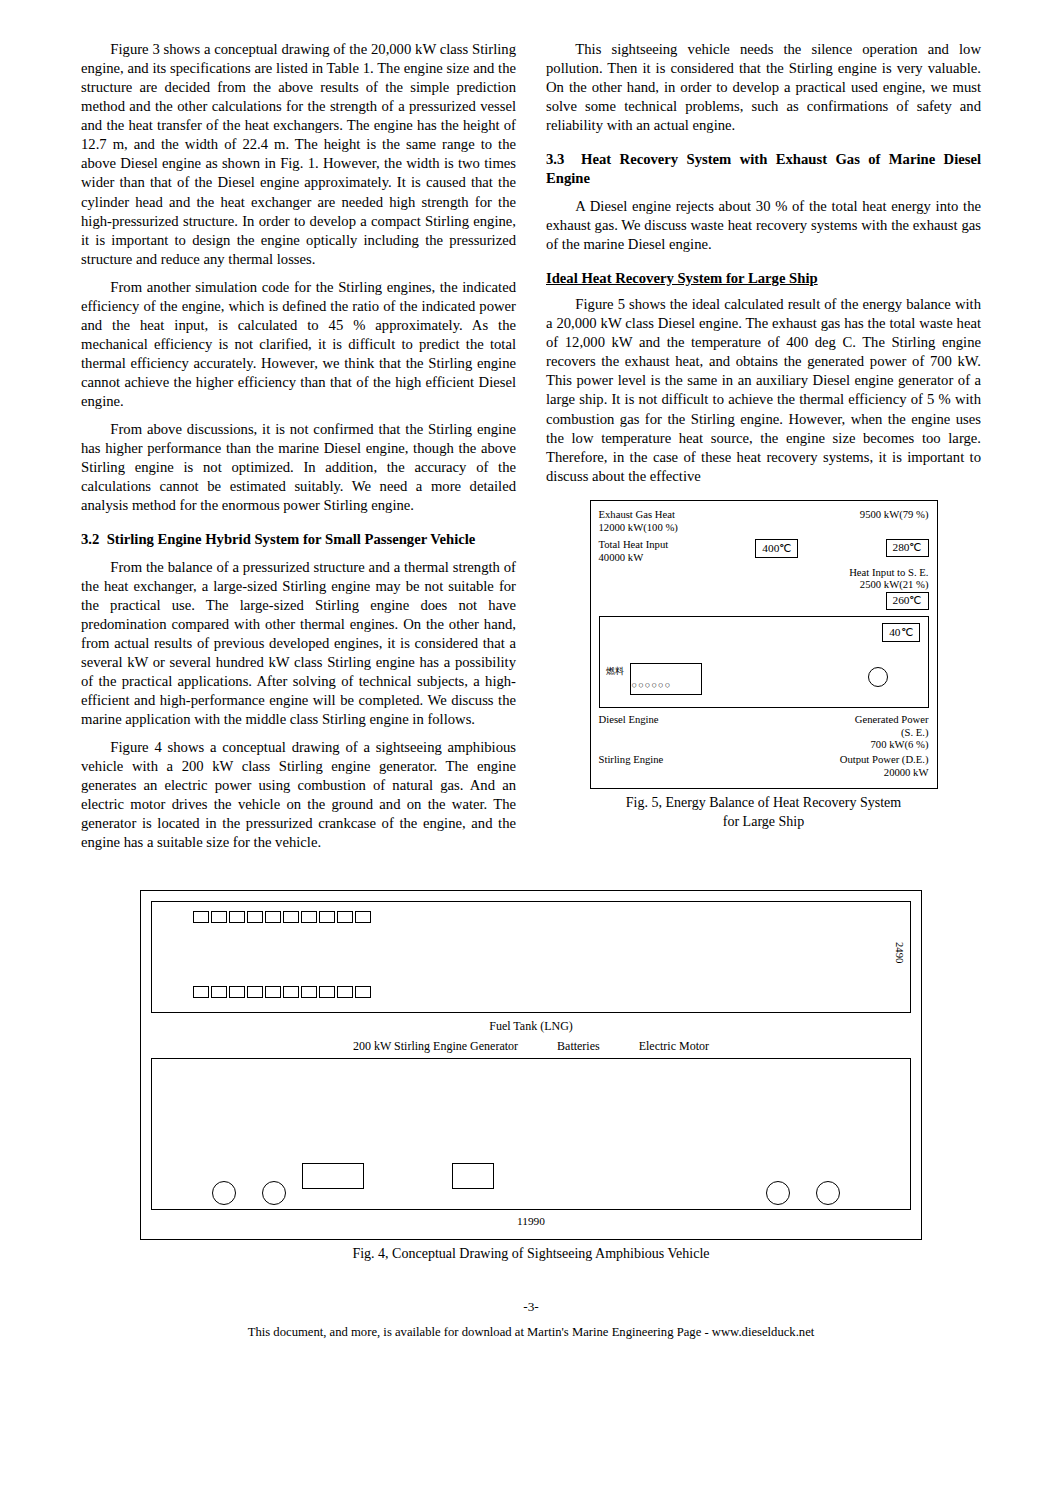Figure 3 shows a conceptual drawing of the 20,000 kW class Stirling engine, and its specifications are listed in Table 1. The engine size and the structure are decided from the above results of the simple prediction method and the other calculations for the strength of a pressurized vessel and the heat transfer of the heat exchangers. The engine has the height of 12.7 m, and the width of 22.4 m. The height is the same range to the above Diesel engine as shown in Fig. 1. However, the width is two times wider than that of the Diesel engine approximately. It is caused that the cylinder head and the heat exchanger are needed high strength for the high-pressurized structure. In order to develop a compact Stirling engine, it is important to design the engine optically including the pressurized structure and reduce any thermal losses.
From another simulation code for the Stirling engines, the indicated efficiency of the engine, which is defined the ratio of the indicated power and the heat input, is calculated to 45 % approximately. As the mechanical efficiency is not clarified, it is difficult to predict the total thermal efficiency accurately. However, we think that the Stirling engine cannot achieve the higher efficiency than that of the high efficient Diesel engine.
From above discussions, it is not confirmed that the Stirling engine has higher performance than the marine Diesel engine, though the above Stirling engine is not optimized. In addition, the accuracy of the calculations cannot be estimated suitably. We need a more detailed analysis method for the enormous power Stirling engine.
3.2 Stirling Engine Hybrid System for Small Passenger Vehicle
From the balance of a pressurized structure and a thermal strength of the heat exchanger, a large-sized Stirling engine may be not suitable for the practical use. The large-sized Stirling engine does not have predomination compared with other thermal engines. On the other hand, from actual results of previous developed engines, it is considered that a several kW or several hundred kW class Stirling engine has a possibility of the practical applications. After solving of technical subjects, a high-efficient and high-performance engine will be completed. We discuss the marine application with the middle class Stirling engine in follows.
Figure 4 shows a conceptual drawing of a sightseeing amphibious vehicle with a 200 kW class Stirling engine generator. The engine generates an electric power using combustion of natural gas. And an electric motor drives the vehicle on the ground and on the water. The generator is located in the pressurized crankcase of the engine, and the engine has a suitable size for the vehicle.
This sightseeing vehicle needs the silence operation and low pollution. Then it is considered that the Stirling engine is very valuable. On the other hand, in order to develop a practical used engine, we must solve some technical problems, such as confirmations of safety and reliability with an actual engine.
3.3 Heat Recovery System with Exhaust Gas of Marine Diesel Engine
A Diesel engine rejects about 30 % of the total heat energy into the exhaust gas. We discuss waste heat recovery systems with the exhaust gas of the marine Diesel engine.
Ideal Heat Recovery System for Large Ship
Figure 5 shows the ideal calculated result of the energy balance with a 20,000 kW class Diesel engine. The exhaust gas has the total waste heat of 12,000 kW and the temperature of 400 deg C. The Stirling engine recovers the exhaust heat, and obtains the generated power of 700 kW. This power level is the same in an auxiliary Diesel engine generator of a large ship. It is not difficult to achieve the thermal efficiency of 5 % with combustion gas for the Stirling engine. However, when the engine uses the low temperature heat source, the engine size becomes too large. Therefore, in the case of these heat recovery systems, it is important to discuss about the effective
Exhaust Gas Heat
12000 kW(100 %)
9500 kW(79 %)
Total Heat Input
40000 kW
400℃
280℃
Heat Input to S. E.
2500 kW(21 %)
260℃
○○○○○○
40℃
燃料
Diesel Engine
Generated Power
(S. E.)
700 kW(6 %)
Stirling Engine
Output Power (D.E.)
20000 kW
Fig. 5, Energy Balance of Heat Recovery System
for Large Ship
2490
Fuel Tank (LNG)
200 kW Stirling Engine Generator Batteries Electric Motor
11990
Fig. 4, Conceptual Drawing of Sightseeing Amphibious Vehicle
-3-
This document, and more, is available for download at Martin's Marine Engineering Page - www.dieselduck.net